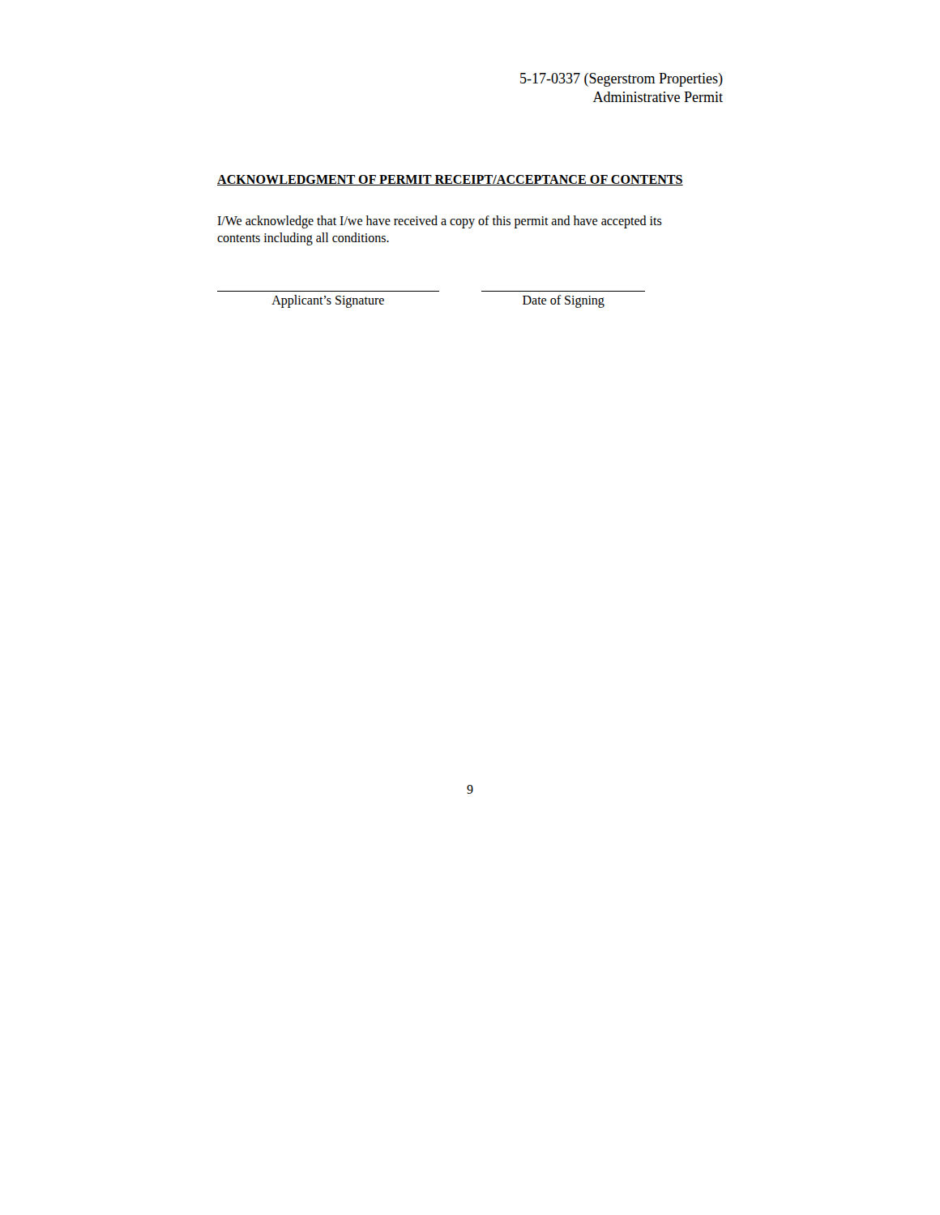5-17-0337 (Segerstrom Properties) Administrative Permit
ACKNOWLEDGMENT OF PERMIT RECEIPT/ACCEPTANCE OF CONTENTS
I/We acknowledge that I/we have received a copy of this permit and have accepted its contents including all conditions.
Applicant’s Signature
Date of Signing
9